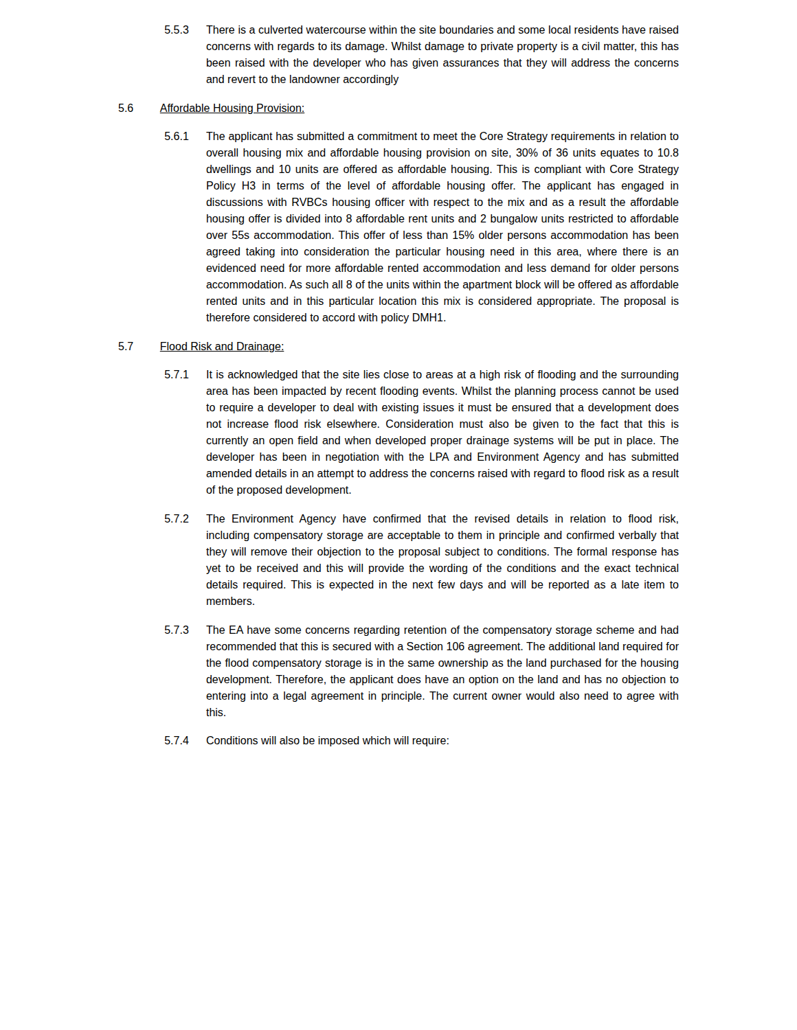5.5.3
There is a culverted watercourse within the site boundaries and some local residents have raised concerns with regards to its damage. Whilst damage to private property is a civil matter, this has been raised with the developer who has given assurances that they will address the concerns and revert to the landowner accordingly
5.6
Affordable Housing Provision:
5.6.1
The applicant has submitted a commitment to meet the Core Strategy requirements in relation to overall housing mix and affordable housing provision on site, 30% of 36 units equates to 10.8 dwellings and 10 units are offered as affordable housing. This is compliant with Core Strategy Policy H3 in terms of the level of affordable housing offer. The applicant has engaged in discussions with RVBCs housing officer with respect to the mix and as a result the affordable housing offer is divided into 8 affordable rent units and 2 bungalow units restricted to affordable over 55s accommodation. This offer of less than 15% older persons accommodation has been agreed taking into consideration the particular housing need in this area, where there is an evidenced need for more affordable rented accommodation and less demand for older persons accommodation. As such all 8 of the units within the apartment block will be offered as affordable rented units and in this particular location this mix is considered appropriate. The proposal is therefore considered to accord with policy DMH1.
5.7
Flood Risk and Drainage:
5.7.1
It is acknowledged that the site lies close to areas at a high risk of flooding and the surrounding area has been impacted by recent flooding events. Whilst the planning process cannot be used to require a developer to deal with existing issues it must be ensured that a development does not increase flood risk elsewhere. Consideration must also be given to the fact that this is currently an open field and when developed proper drainage systems will be put in place. The developer has been in negotiation with the LPA and Environment Agency and has submitted amended details in an attempt to address the concerns raised with regard to flood risk as a result of the proposed development.
5.7.2
The Environment Agency have confirmed that the revised details in relation to flood risk, including compensatory storage are acceptable to them in principle and confirmed verbally that they will remove their objection to the proposal subject to conditions. The formal response has yet to be received and this will provide the wording of the conditions and the exact technical details required. This is expected in the next few days and will be reported as a late item to members.
5.7.3
The EA have some concerns regarding retention of the compensatory storage scheme and had recommended that this is secured with a Section 106 agreement. The additional land required for the flood compensatory storage is in the same ownership as the land purchased for the housing development. Therefore, the applicant does have an option on the land and has no objection to entering into a legal agreement in principle. The current owner would also need to agree with this.
5.7.4
Conditions will also be imposed which will require: